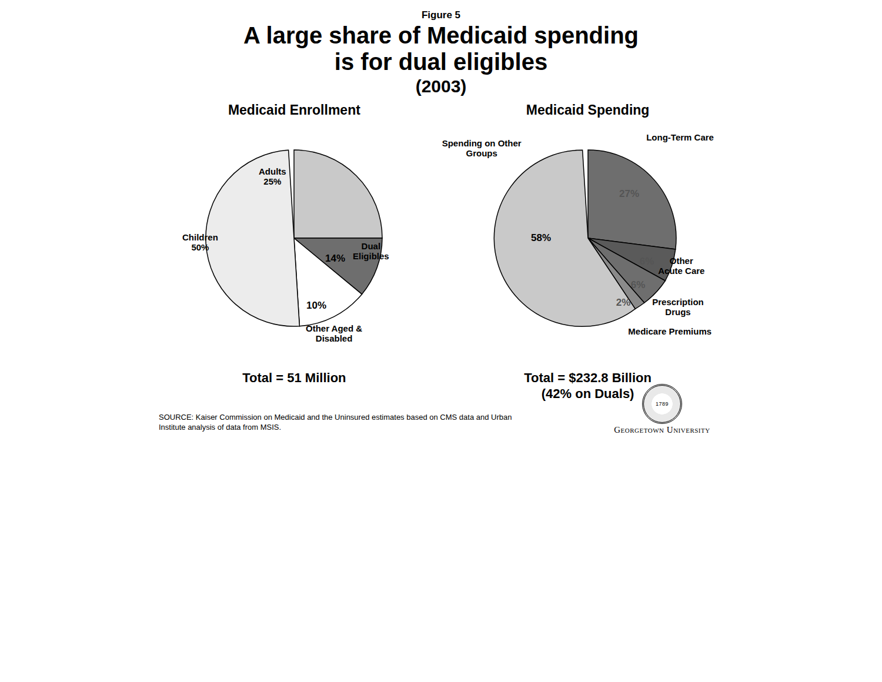Figure 5
A large share of Medicaid spending
is for dual eligibles
(2003)
Medicaid Enrollment
14% 10%
Adults
25%
Children
50%
Dual
Eligibles
Other Aged &
Disabled
Medicaid Spending
27% 58% 6% 6% 2%
Long-Term Care
Spending on Other
Groups
Other
Acute Care
Prescription
Drugs
Medicare Premiums
Total = 51 Million
Total = $232.8 Billion
(42% on Duals)
SOURCE: Kaiser Commission on Medicaid and the Uninsured estimates based on CMS data and Urban Institute analysis of data from MSIS.
Georgetown University